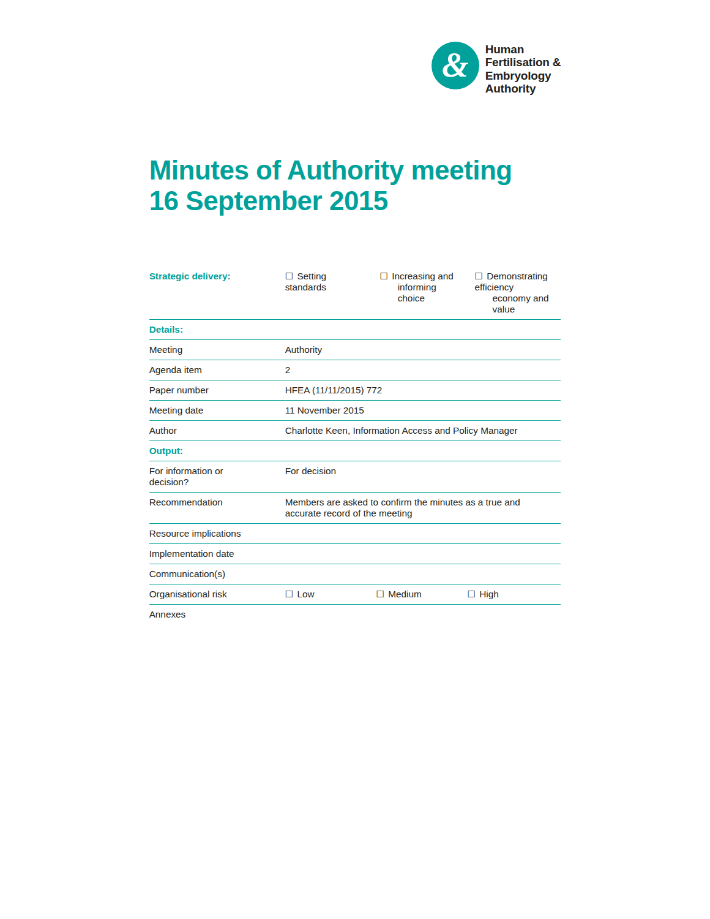Human
Fertilisation &
Embryology
Authority
Minutes of Authority meeting
16 September 2015
| Strategic delivery: | ☐ Setting standards ☐ Increasing and informing choice ☐ Demonstrating efficiency economy and value |
| Details: | |
| Meeting | Authority |
| Agenda item | 2 |
| Paper number | HFEA (11/11/2015) 772 |
| Meeting date | 11 November 2015 |
| Author | Charlotte Keen, Information Access and Policy Manager |
| Output: | |
| For information or decision? | For decision |
| Recommendation | Members are asked to confirm the minutes as a true and accurate record of the meeting |
| Resource implications | |
| Implementation date | |
| Communication(s) | |
| Organisational risk | ☐ Low ☐ Medium ☐ High |
| Annexes | |